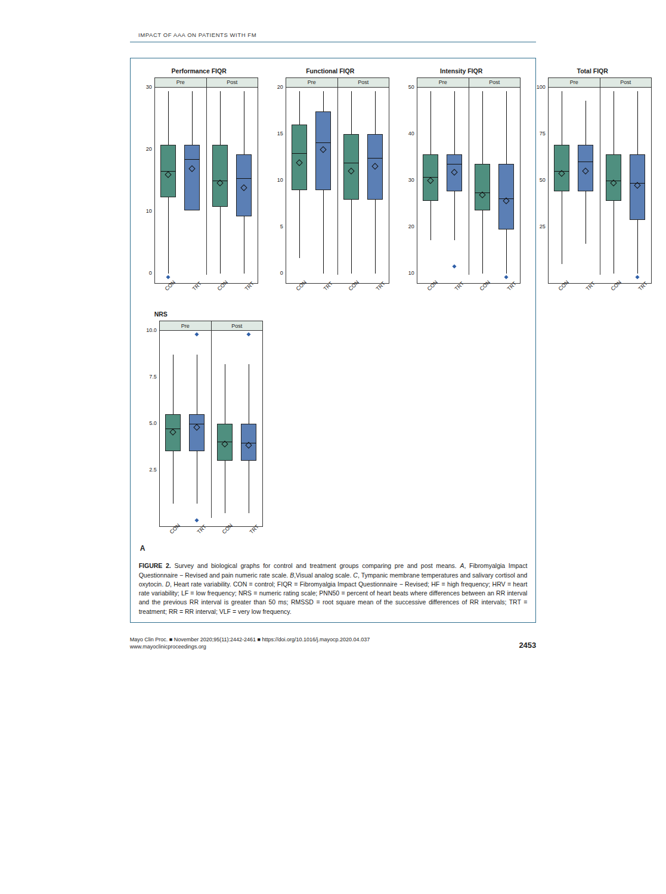Impact of AAA on Patients with FM
Performance FIQR
30
20
10
0
Pre
Post
CON TRT
CON TRT
Functional FIQR
20
15
10
5
0
Pre
Post
CON TRT
CON TRT
Intensity FIQR
50
40
30
20
10
Pre
Post
CON TRT
CON TRT
Total FIQR
100
75
50
25
Pre
Post
CON TRT
CON TRT
NRS
10.0
7.5
5.0
2.5
Pre
Post
CON TRT
CON TRT
A
FIGURE 2. Survey and biological graphs for control and treatment groups comparing pre and post means. A, Fibromyalgia Impact Questionnaire − Revised and pain numeric rate scale. B,Visual analog scale. C, Tympanic membrane temperatures and salivary cortisol and oxytocin. D, Heart rate variability. CON = control; FIQR = Fibromyalgia Impact Questionnaire − Revised; HF = high frequency; HRV = heart rate variability; LF = low frequency; NRS = numeric rating scale; PNN50 = percent of heart beats where differences between an RR interval and the previous RR interval is greater than 50 ms; RMSSD = root square mean of the successive differences of RR intervals; TRT = treatment; RR = RR interval; VLF = very low frequency.
Mayo Clin Proc. ■ November 2020;95(11):2442-2461 ■ https://doi.org/10.1016/j.mayocp.2020.04.037
www.mayoclinicproceedings.org
2453